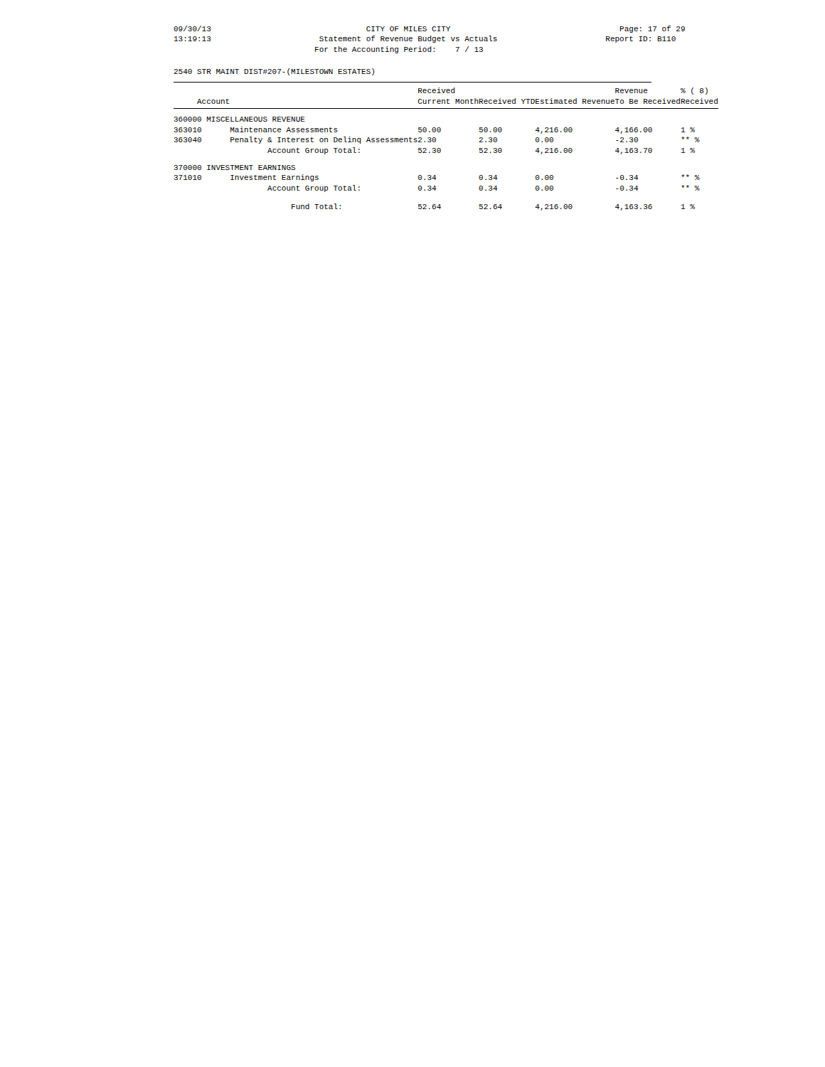09/30/13                                 CITY OF MILES CITY                                    Page: 17 of 29
13:19:13                       Statement of Revenue Budget vs Actuals                       Report ID: B110
                              For the Accounting Period:    7 / 13
2540 STR MAINT DIST#207-(MILESTOWN ESTATES)
| | | Received | | | Revenue | % ( 8) |
| Account | | Current Month | Received YTD | Estimated Revenue | To Be Received | Received |
| 360000 MISCELLANEOUS REVENUE |
| 363010 | Maintenance Assessments | 50.00 | 50.00 | 4,216.00 | 4,166.00 | 1 % |
| 363040 | Penalty & Interest on Delinq Assessments | 2.30 | 2.30 | 0.00 | -2.30 | ** % |
| | Account Group Total: | 52.30 | 52.30 | 4,216.00 | 4,163.70 | 1 % |
| 370000 INVESTMENT EARNINGS |
| 371010 | Investment Earnings | 0.34 | 0.34 | 0.00 | -0.34 | ** % |
| | Account Group Total: | 0.34 | 0.34 | 0.00 | -0.34 | ** % |
| | Fund Total: | 52.64 | 52.64 | 4,216.00 | 4,163.36 | 1 % |